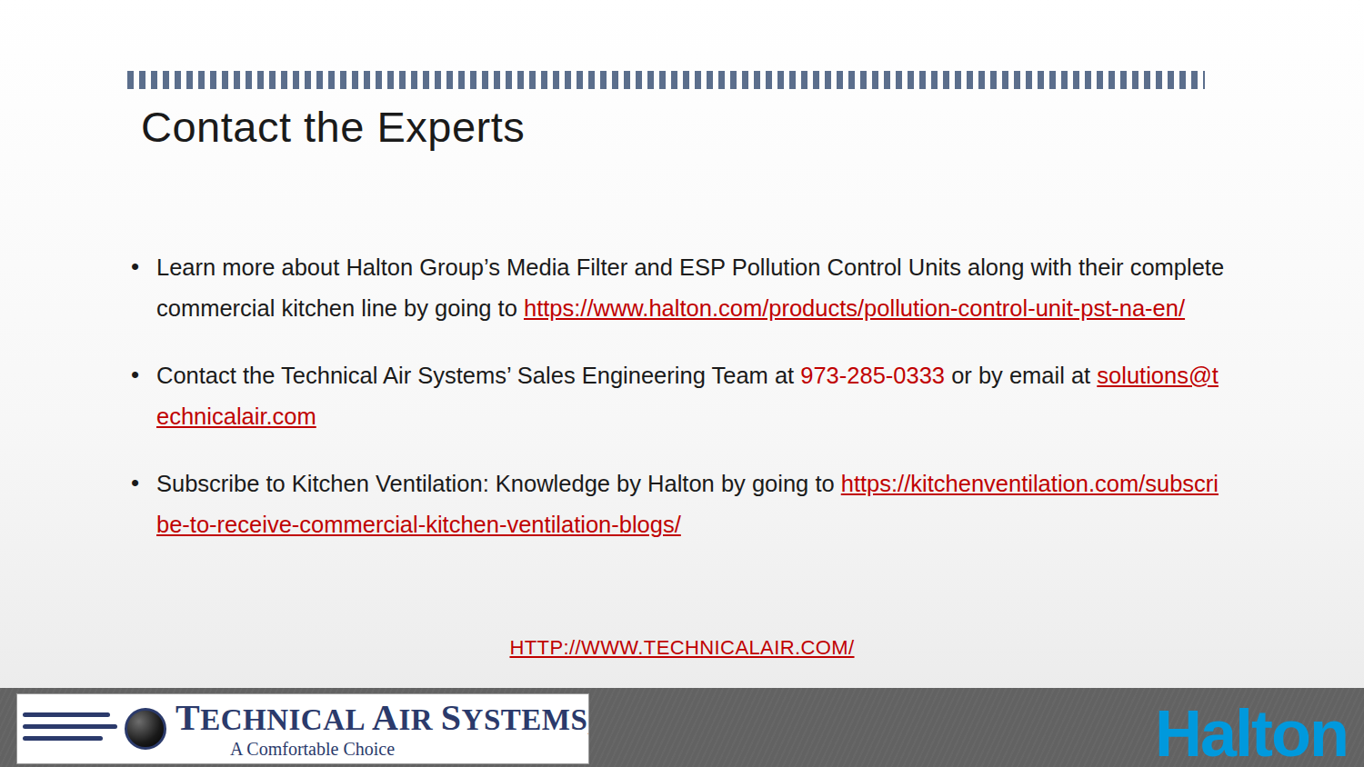Contact the Experts
Learn more about Halton Group’s Media Filter and ESP Pollution Control Units along with their complete commercial kitchen line by going to https://www.halton.com/products/pollution-control-unit-pst-na-en/
Contact the Technical Air Systems’ Sales Engineering Team at 973-285-0333 or by email at solutions@technicalair.com
Subscribe to Kitchen Ventilation: Knowledge by Halton by going to https://kitchenventilation.com/subscribe-to-receive-commercial-kitchen-ventilation-blogs/
http://www.technicalair.com/
TECHNICAL AIR SYSTEMS, INC.
A Comfortable Choice
Halton